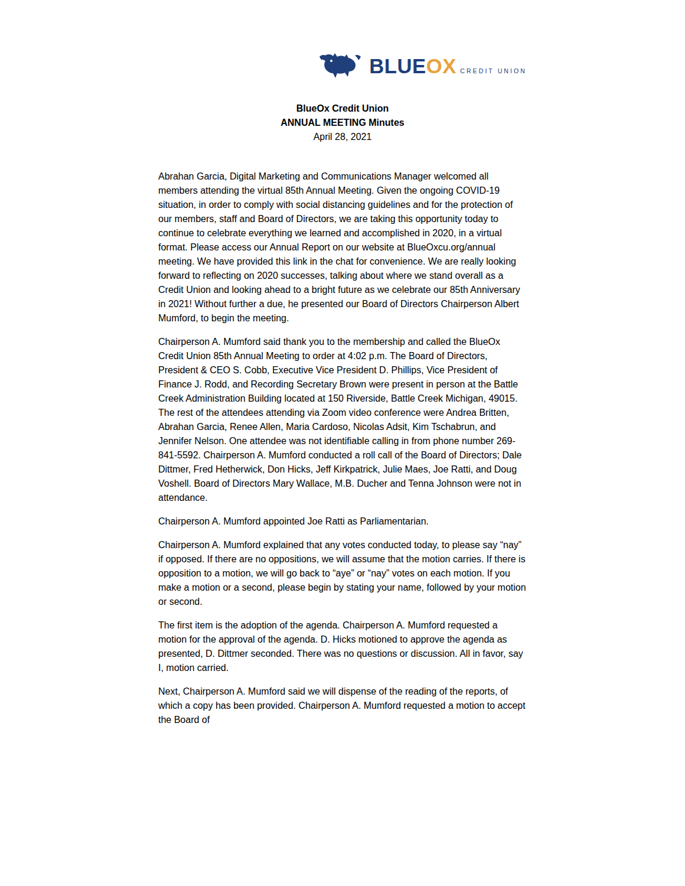BLUE OX Credit Union
BlueOx Credit Union
ANNUAL MEETING Minutes
April 28, 2021
Abrahan Garcia, Digital Marketing and Communications Manager welcomed all members attending the virtual 85th Annual Meeting. Given the ongoing COVID-19 situation, in order to comply with social distancing guidelines and for the protection of our members, staff and Board of Directors, we are taking this opportunity today to continue to celebrate everything we learned and accomplished in 2020, in a virtual format. Please access our Annual Report on our website at BlueOxcu.org/annual meeting. We have provided this link in the chat for convenience. We are really looking forward to reflecting on 2020 successes, talking about where we stand overall as a Credit Union and looking ahead to a bright future as we celebrate our 85th Anniversary in 2021! Without further a due, he presented our Board of Directors Chairperson Albert Mumford, to begin the meeting.
Chairperson A. Mumford said thank you to the membership and called the BlueOx Credit Union 85th Annual Meeting to order at 4:02 p.m. The Board of Directors, President & CEO S. Cobb, Executive Vice President D. Phillips, Vice President of Finance J. Rodd, and Recording Secretary Brown were present in person at the Battle Creek Administration Building located at 150 Riverside, Battle Creek Michigan, 49015. The rest of the attendees attending via Zoom video conference were Andrea Britten, Abrahan Garcia, Renee Allen, Maria Cardoso, Nicolas Adsit, Kim Tschabrun, and Jennifer Nelson. One attendee was not identifiable calling in from phone number 269-841-5592. Chairperson A. Mumford conducted a roll call of the Board of Directors; Dale Dittmer, Fred Hetherwick, Don Hicks, Jeff Kirkpatrick, Julie Maes, Joe Ratti, and Doug Voshell. Board of Directors Mary Wallace, M.B. Ducher and Tenna Johnson were not in attendance.
Chairperson A. Mumford appointed Joe Ratti as Parliamentarian.
Chairperson A. Mumford explained that any votes conducted today, to please say “nay” if opposed. If there are no oppositions, we will assume that the motion carries. If there is opposition to a motion, we will go back to “aye” or “nay” votes on each motion. If you make a motion or a second, please begin by stating your name, followed by your motion or second.
The first item is the adoption of the agenda. Chairperson A. Mumford requested a motion for the approval of the agenda. D. Hicks motioned to approve the agenda as presented, D. Dittmer seconded. There was no questions or discussion. All in favor, say I, motion carried.
Next, Chairperson A. Mumford said we will dispense of the reading of the reports, of which a copy has been provided. Chairperson A. Mumford requested a motion to accept the Board of